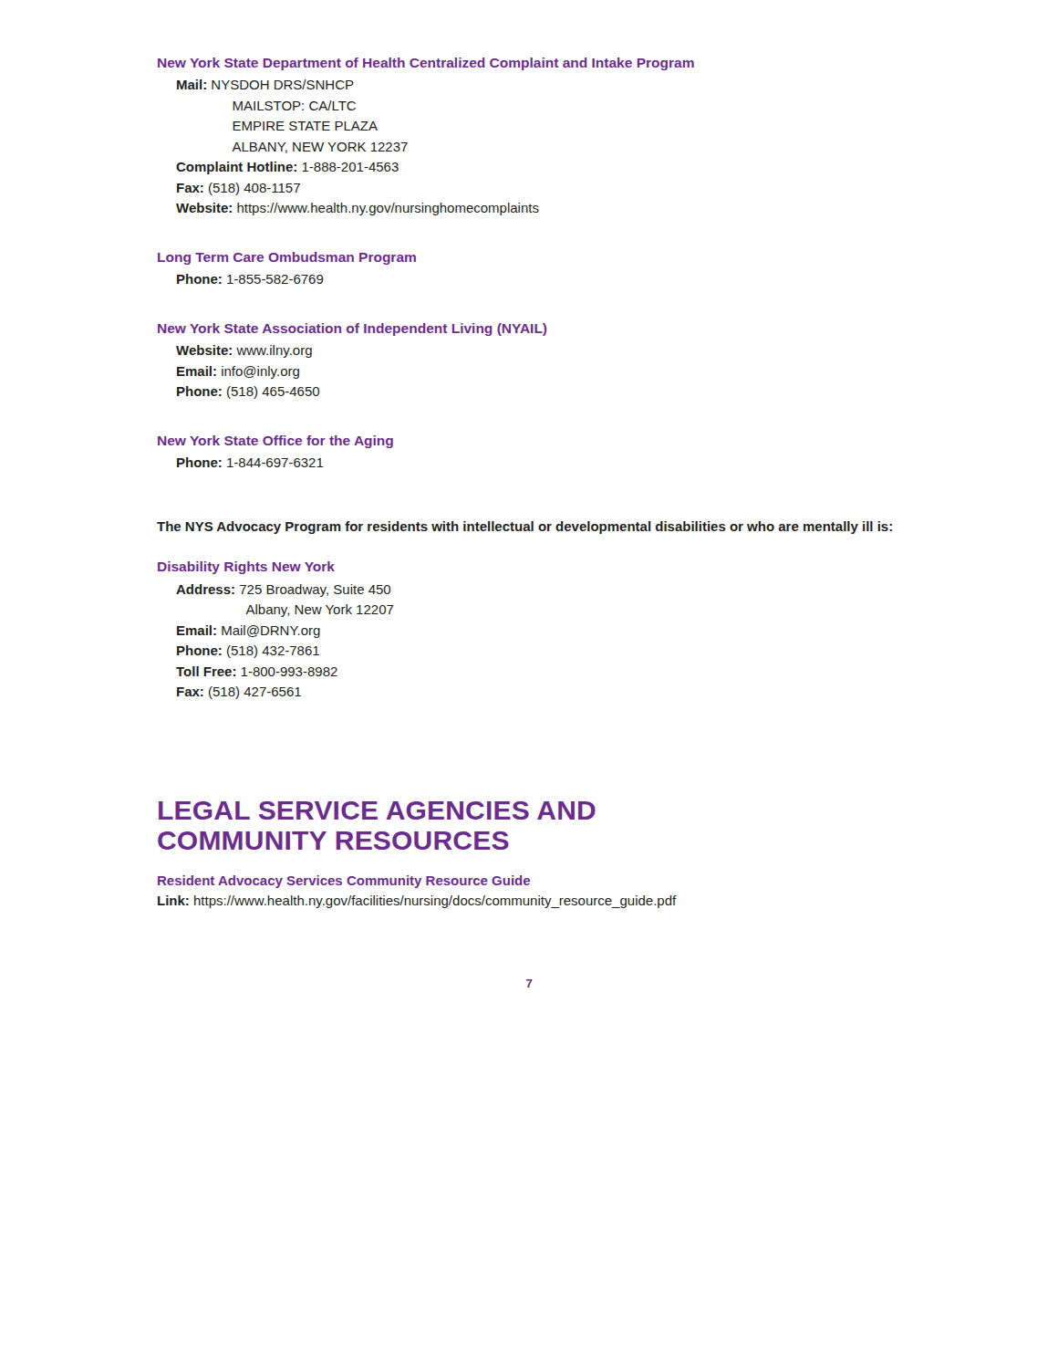New York State Department of Health Centralized Complaint and Intake Program
Mail: NYSDOH DRS/SNHCP
MAILSTOP: CA/LTC
EMPIRE STATE PLAZA
ALBANY, NEW YORK 12237
Complaint Hotline: 1-888-201-4563
Fax: (518) 408-1157
Website: https://www.health.ny.gov/nursinghomecomplaints
Long Term Care Ombudsman Program
Phone: 1-855-582-6769
New York State Association of Independent Living (NYAIL)
Website: www.ilny.org
Email: info@inly.org
Phone: (518) 465-4650
New York State Office for the Aging
Phone: 1-844-697-6321
The NYS Advocacy Program for residents with intellectual or developmental disabilities or who are mentally ill is:
Disability Rights New York
Address: 725 Broadway, Suite 450
Albany, New York 12207
Email: Mail@DRNY.org
Phone: (518) 432-7861
Toll Free: 1-800-993-8982
Fax: (518) 427-6561
LEGAL SERVICE AGENCIES AND
COMMUNITY RESOURCES
Resident Advocacy Services Community Resource Guide
Link: https://www.health.ny.gov/facilities/nursing/docs/community_resource_guide.pdf
7